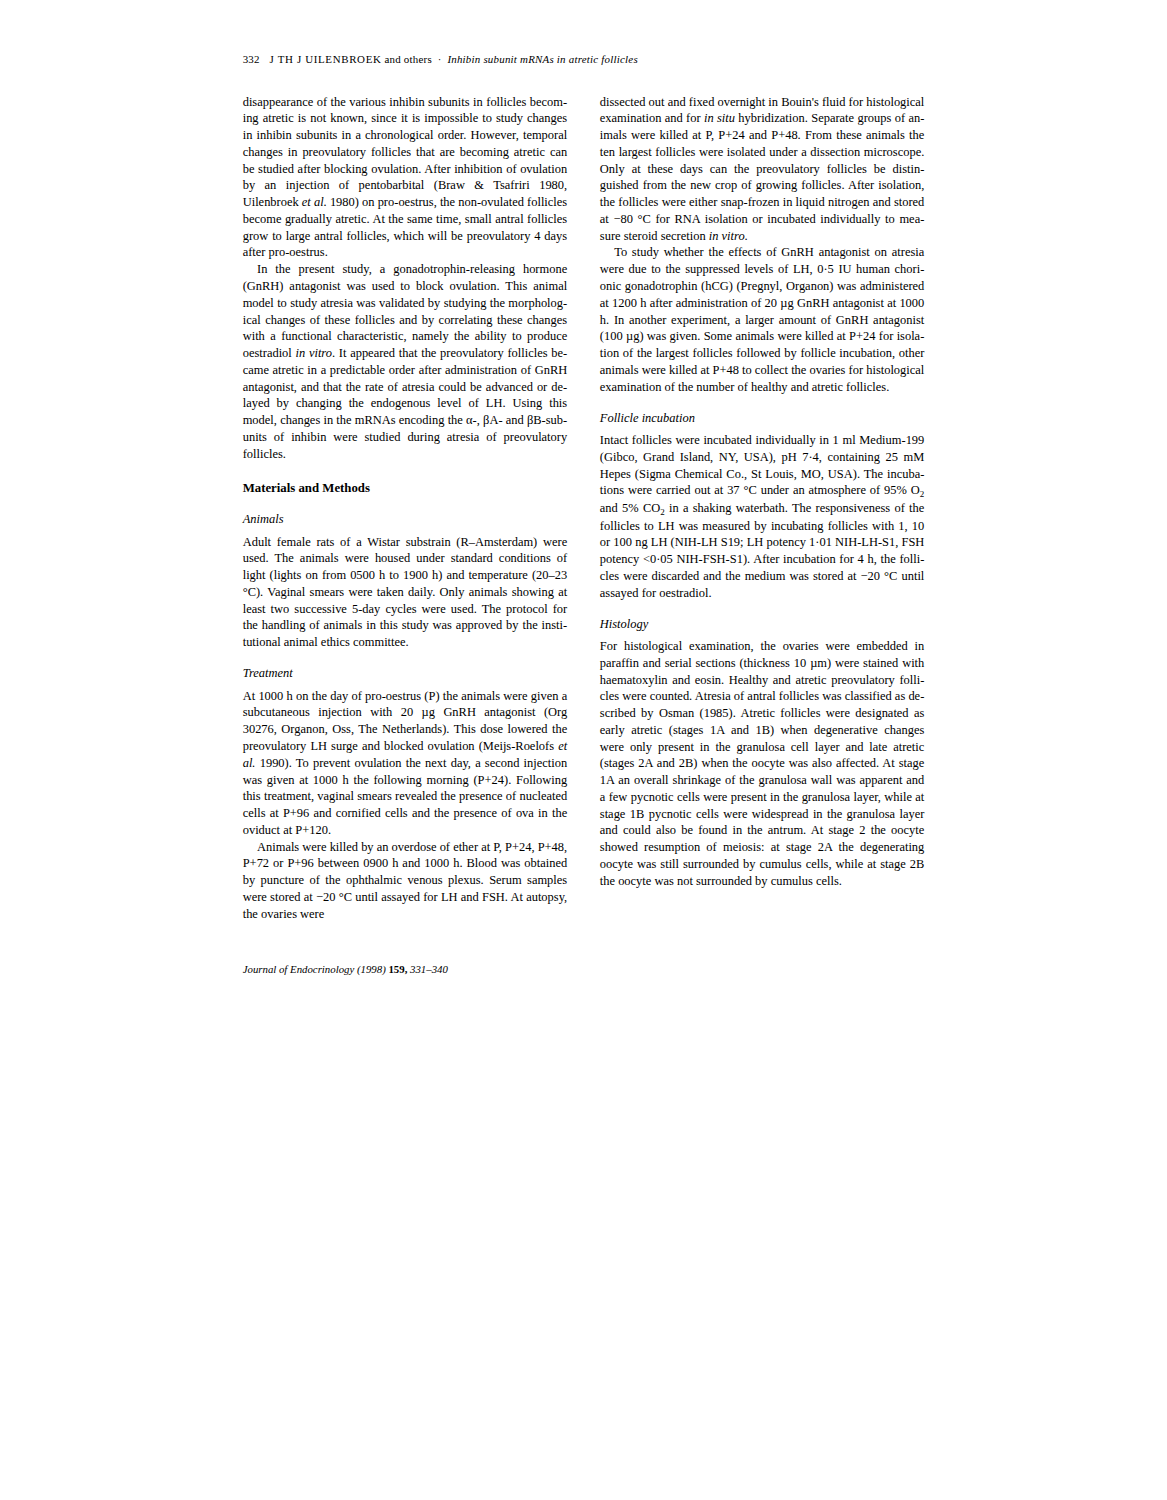332 J TH J UILENBROEK and others·Inhibin subunit mRNAs in atretic follicles
disappearance of the various inhibin subunits in follicles becoming atretic is not known, since it is impossible to study changes in inhibin subunits in a chronological order. However, temporal changes in preovulatory follicles that are becoming atretic can be studied after blocking ovulation. After inhibition of ovulation by an injection of pentobarbital (Braw & Tsafriri 1980, Uilenbroek et al. 1980) on pro-oestrus, the non-ovulated follicles become gradually atretic. At the same time, small antral follicles grow to large antral follicles, which will be preovulatory 4 days after pro-oestrus.
In the present study, a gonadotrophin-releasing hormone (GnRH) antagonist was used to block ovulation. This animal model to study atresia was validated by studying the morphological changes of these follicles and by correlating these changes with a functional characteristic, namely the ability to produce oestradiol in vitro. It appeared that the preovulatory follicles became atretic in a predictable order after administration of GnRH antagonist, and that the rate of atresia could be advanced or delayed by changing the endogenous level of LH. Using this model, changes in the mRNAs encoding the α-, βA- and βB-subunits of inhibin were studied during atresia of preovulatory follicles.
Materials and Methods
Animals
Adult female rats of a Wistar substrain (R–Amsterdam) were used. The animals were housed under standard conditions of light (lights on from 0500 h to 1900 h) and temperature (20–23 °C). Vaginal smears were taken daily. Only animals showing at least two successive 5-day cycles were used. The protocol for the handling of animals in this study was approved by the institutional animal ethics committee.
Treatment
At 1000 h on the day of pro-oestrus (P) the animals were given a subcutaneous injection with 20 µg GnRH antagonist (Org 30276, Organon, Oss, The Netherlands). This dose lowered the preovulatory LH surge and blocked ovulation (Meijs-Roelofs et al. 1990). To prevent ovulation the next day, a second injection was given at 1000 h the following morning (P+24). Following this treatment, vaginal smears revealed the presence of nucleated cells at P+96 and cornified cells and the presence of ova in the oviduct at P+120.
Animals were killed by an overdose of ether at P, P+24, P+48, P+72 or P+96 between 0900 h and 1000 h. Blood was obtained by puncture of the ophthalmic venous plexus. Serum samples were stored at −20 °C until assayed for LH and FSH. At autopsy, the ovaries were
dissected out and fixed overnight in Bouin's fluid for histological examination and for in situ hybridization. Separate groups of animals were killed at P, P+24 and P+48. From these animals the ten largest follicles were isolated under a dissection microscope. Only at these days can the preovulatory follicles be distinguished from the new crop of growing follicles. After isolation, the follicles were either snap-frozen in liquid nitrogen and stored at −80 °C for RNA isolation or incubated individually to measure steroid secretion in vitro.
To study whether the effects of GnRH antagonist on atresia were due to the suppressed levels of LH, 0·5 IU human chorionic gonadotrophin (hCG) (Pregnyl, Organon) was administered at 1200 h after administration of 20 µg GnRH antagonist at 1000 h. In another experiment, a larger amount of GnRH antagonist (100 µg) was given. Some animals were killed at P+24 for isolation of the largest follicles followed by follicle incubation, other animals were killed at P+48 to collect the ovaries for histological examination of the number of healthy and atretic follicles.
Follicle incubation
Intact follicles were incubated individually in 1 ml Medium-199 (Gibco, Grand Island, NY, USA), pH 7·4, containing 25 mM Hepes (Sigma Chemical Co., St Louis, MO, USA). The incubations were carried out at 37 °C under an atmosphere of 95% O2 and 5% CO2 in a shaking waterbath. The responsiveness of the follicles to LH was measured by incubating follicles with 1, 10 or 100 ng LH (NIH-LH S19; LH potency 1·01 NIH-LH-S1, FSH potency <0·05 NIH-FSH-S1). After incubation for 4 h, the follicles were discarded and the medium was stored at −20 °C until assayed for oestradiol.
Histology
For histological examination, the ovaries were embedded in paraffin and serial sections (thickness 10 µm) were stained with haematoxylin and eosin. Healthy and atretic preovulatory follicles were counted. Atresia of antral follicles was classified as described by Osman (1985). Atretic follicles were designated as early atretic (stages 1A and 1B) when degenerative changes were only present in the granulosa cell layer and late atretic (stages 2A and 2B) when the oocyte was also affected. At stage 1A an overall shrinkage of the granulosa wall was apparent and a few pycnotic cells were present in the granulosa layer, while at stage 1B pycnotic cells were widespread in the granulosa layer and could also be found in the antrum. At stage 2 the oocyte showed resumption of meiosis: at stage 2A the degenerating oocyte was still surrounded by cumulus cells, while at stage 2B the oocyte was not surrounded by cumulus cells.
Journal of Endocrinology (1998) 159, 331–340